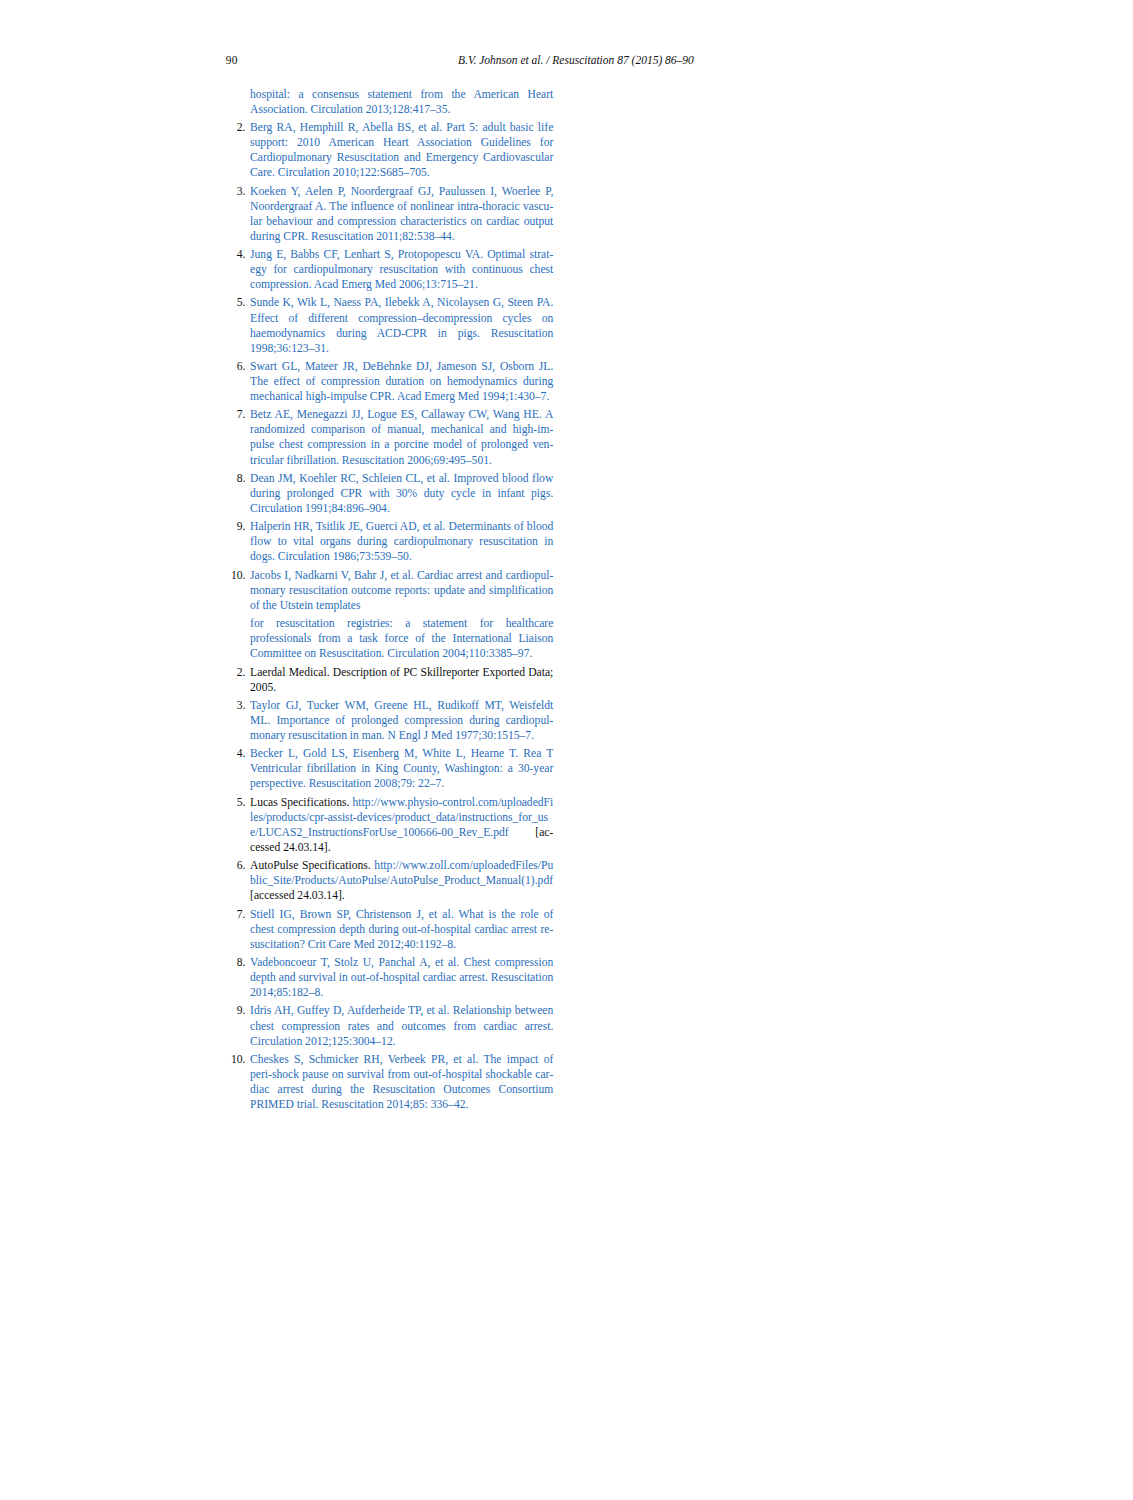90 B.V. Johnson et al. / Resuscitation 87 (2015) 86–90
hospital: a consensus statement from the American Heart Association. Circulation 2013;128:417–35.
Berg RA, Hemphill R, Abella BS, et al. Part 5: adult basic life support: 2010 American Heart Association Guidelines for Cardiopulmonary Resuscitation and Emergency Cardiovascular Care. Circulation 2010;122:S685–705.
Koeken Y, Aelen P, Noordergraaf GJ, Paulussen I, Woerlee P, Noordergraaf A. The influence of nonlinear intra-thoracic vascular behaviour and compression characteristics on cardiac output during CPR. Resuscitation 2011;82:538–44.
Jung E, Babbs CF, Lenhart S, Protopopescu VA. Optimal strategy for cardiopulmonary resuscitation with continuous chest compression. Acad Emerg Med 2006;13:715–21.
Sunde K, Wik L, Naess PA, Ilebekk A, Nicolaysen G, Steen PA. Effect of different compression–decompression cycles on haemodynamics during ACD-CPR in pigs. Resuscitation 1998;36:123–31.
Swart GL, Mateer JR, DeBehnke DJ, Jameson SJ, Osborn JL. The effect of compression duration on hemodynamics during mechanical high-impulse CPR. Acad Emerg Med 1994;1:430–7.
Betz AE, Menegazzi JJ, Logue ES, Callaway CW, Wang HE. A randomized comparison of manual, mechanical and high-impulse chest compression in a porcine model of prolonged ventricular fibrillation. Resuscitation 2006;69:495–501.
Dean JM, Koehler RC, Schleien CL, et al. Improved blood flow during prolonged CPR with 30% duty cycle in infant pigs. Circulation 1991;84:896–904.
Halperin HR, Tsitlik JE, Guerci AD, et al. Determinants of blood flow to vital organs during cardiopulmonary resuscitation in dogs. Circulation 1986;73:539–50.
Jacobs I, Nadkarni V, Bahr J, et al. Cardiac arrest and cardiopulmonary resuscitation outcome reports: update and simplification of the Utstein templates
for resuscitation registries: a statement for healthcare professionals from a task force of the International Liaison Committee on Resuscitation. Circulation 2004;110:3385–97.
Laerdal Medical. Description of PC Skillreporter Exported Data; 2005.
Taylor GJ, Tucker WM, Greene HL, Rudikoff MT, Weisfeldt ML. Importance of prolonged compression during cardiopulmonary resuscitation in man. N Engl J Med 1977;30:1515–7.
Becker L, Gold LS, Eisenberg M, White L, Hearne T. Rea T Ventricular fibrillation in King County, Washington: a 30-year perspective. Resuscitation 2008;79: 22–7.
Lucas Specifications. http://www.physio-control.com/uploadedFiles/products/cpr-assist-devices/product_data/instructions_for_use/LUCAS2_InstructionsForUse_100666-00_Rev_E.pdf [accessed 24.03.14].
AutoPulse Specifications. http://www.zoll.com/uploadedFiles/Public_Site/Products/AutoPulse/AutoPulse_Product_Manual(1).pdf [accessed 24.03.14].
Stiell IG, Brown SP, Christenson J, et al. What is the role of chest compression depth during out-of-hospital cardiac arrest resuscitation? Crit Care Med 2012;40:1192–8.
Vadeboncoeur T, Stolz U, Panchal A, et al. Chest compression depth and survival in out-of-hospital cardiac arrest. Resuscitation 2014;85:182–8.
Idris AH, Guffey D, Aufderheide TP, et al. Relationship between chest compression rates and outcomes from cardiac arrest. Circulation 2012;125:3004–12.
Cheskes S, Schmicker RH, Verbeek PR, et al. The impact of peri-shock pause on survival from out-of-hospital shockable cardiac arrest during the Resuscitation Outcomes Consortium PRIMED trial. Resuscitation 2014;85: 336–42.